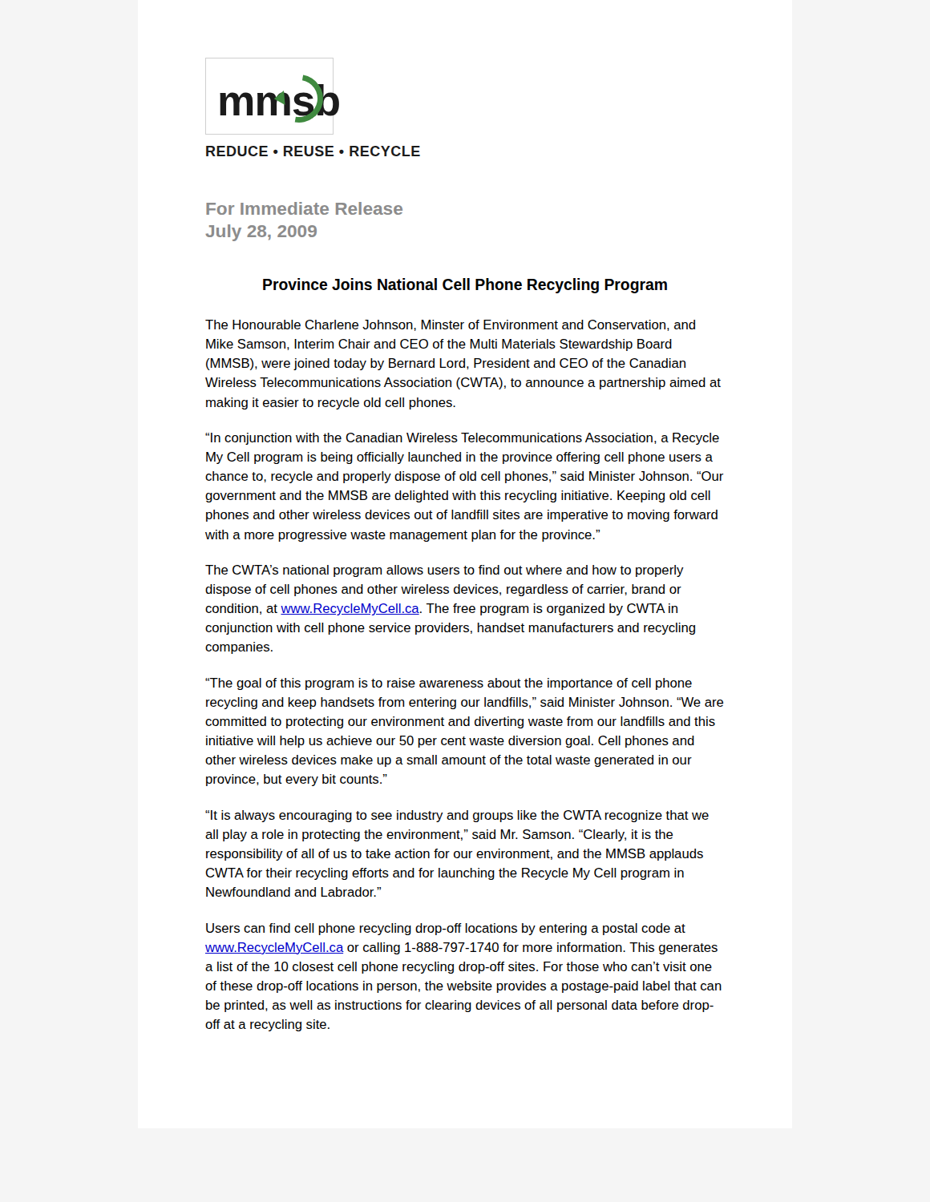mmsb
REDUCE • REUSE • RECYCLE
For Immediate Release July 28, 2009
Province Joins National Cell Phone Recycling Program
The Honourable Charlene Johnson, Minster of Environment and Conservation, and Mike Samson, Interim Chair and CEO of the Multi Materials Stewardship Board (MMSB), were joined today by Bernard Lord, President and CEO of the Canadian Wireless Telecommunications Association (CWTA), to announce a partnership aimed at making it easier to recycle old cell phones.
“In conjunction with the Canadian Wireless Telecommunications Association, a Recycle My Cell program is being officially launched in the province offering cell phone users a chance to, recycle and properly dispose of old cell phones,” said Minister Johnson. “Our government and the MMSB are delighted with this recycling initiative. Keeping old cell phones and other wireless devices out of landfill sites are imperative to moving forward with a more progressive waste management plan for the province.”
The CWTA’s national program allows users to find out where and how to properly dispose of cell phones and other wireless devices, regardless of carrier, brand or condition, at www.RecycleMyCell.ca. The free program is organized by CWTA in conjunction with cell phone service providers, handset manufacturers and recycling companies.
“The goal of this program is to raise awareness about the importance of cell phone recycling and keep handsets from entering our landfills,” said Minister Johnson. “We are committed to protecting our environment and diverting waste from our landfills and this initiative will help us achieve our 50 per cent waste diversion goal. Cell phones and other wireless devices make up a small amount of the total waste generated in our province, but every bit counts.”
“It is always encouraging to see industry and groups like the CWTA recognize that we all play a role in protecting the environment,” said Mr. Samson. “Clearly, it is the responsibility of all of us to take action for our environment, and the MMSB applauds CWTA for their recycling efforts and for launching the Recycle My Cell program in Newfoundland and Labrador.”
Users can find cell phone recycling drop-off locations by entering a postal code at www.RecycleMyCell.ca or calling 1-888-797-1740 for more information. This generates a list of the 10 closest cell phone recycling drop-off sites. For those who can’t visit one of these drop-off locations in person, the website provides a postage-paid label that can be printed, as well as instructions for clearing devices of all personal data before drop-off at a recycling site.